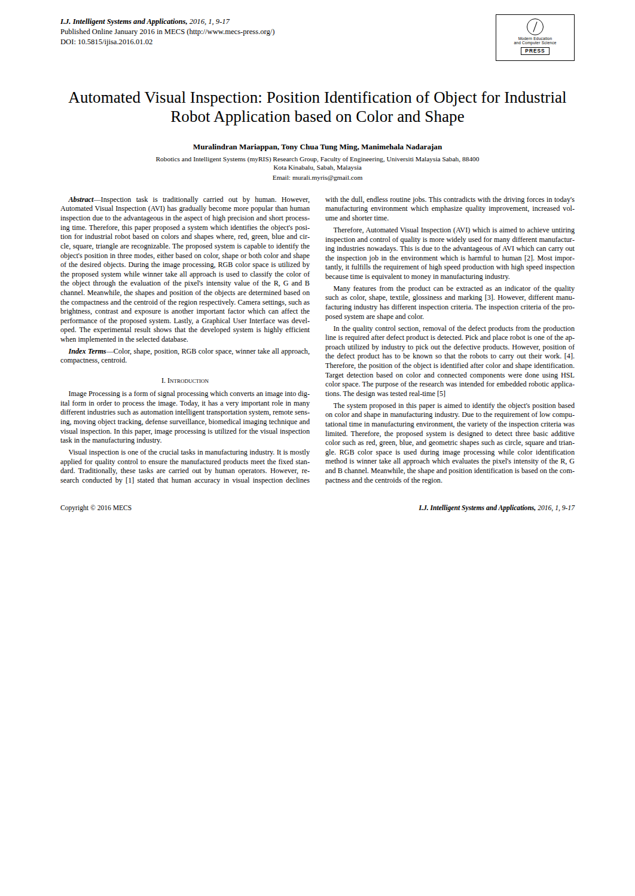Modern Education
and Computer Science
PRESS
I.J. Intelligent Systems and Applications, 2016, 1, 9-17
Published Online January 2016 in MECS (http://www.mecs-press.org/)
DOI: 10.5815/ijisa.2016.01.02
Automated Visual Inspection: Position Identification of Object for Industrial Robot Application based on Color and Shape
Muralindran Mariappan, Tony Chua Tung Ming, Manimehala Nadarajan
Robotics and Intelligent Systems (myRIS) Research Group, Faculty of Engineering, Universiti Malaysia Sabah, 88400
Kota Kinabalu, Sabah, Malaysia
Email: murali.myris@gmail.com
Abstract—Inspection task is traditionally carried out by human. However, Automated Visual Inspection (AVI) has gradually become more popular than human inspection due to the advantageous in the aspect of high precision and short processing time. Therefore, this paper proposed a system which identifies the object's position for industrial robot based on colors and shapes where, red, green, blue and circle, square, triangle are recognizable. The proposed system is capable to identify the object's position in three modes, either based on color, shape or both color and shape of the desired objects. During the image processing, RGB color space is utilized by the proposed system while winner take all approach is used to classify the color of the object through the evaluation of the pixel's intensity value of the R, G and B channel. Meanwhile, the shapes and position of the objects are determined based on the compactness and the centroid of the region respectively. Camera settings, such as brightness, contrast and exposure is another important factor which can affect the performance of the proposed system. Lastly, a Graphical User Interface was developed. The experimental result shows that the developed system is highly efficient when implemented in the selected database.
Index Terms—Color, shape, position, RGB color space, winner take all approach, compactness, centroid.
I. Introduction
Image Processing is a form of signal processing which converts an image into digital form in order to process the image. Today, it has a very important role in many different industries such as automation intelligent transportation system, remote sensing, moving object tracking, defense surveillance, biomedical imaging technique and visual inspection. In this paper, image processing is utilized for the visual inspection task in the manufacturing industry.
Visual inspection is one of the crucial tasks in manufacturing industry. It is mostly applied for quality control to ensure the manufactured products meet the fixed standard. Traditionally, these tasks are carried out by human operators. However, research conducted by [1] stated that human accuracy in visual inspection declines with the dull, endless routine jobs. This contradicts with the driving forces in today's manufacturing environment which emphasize quality improvement, increased volume and shorter time.
Therefore, Automated Visual Inspection (AVI) which is aimed to achieve untiring inspection and control of quality is more widely used for many different manufacturing industries nowadays. This is due to the advantageous of AVI which can carry out the inspection job in the environment which is harmful to human [2]. Most importantly, it fulfills the requirement of high speed production with high speed inspection because time is equivalent to money in manufacturing industry.
Many features from the product can be extracted as an indicator of the quality such as color, shape, textile, glossiness and marking [3]. However, different manufacturing industry has different inspection criteria. The inspection criteria of the proposed system are shape and color.
In the quality control section, removal of the defect products from the production line is required after defect product is detected. Pick and place robot is one of the approach utilized by industry to pick out the defective products. However, position of the defect product has to be known so that the robots to carry out their work. [4]. Therefore, the position of the object is identified after color and shape identification. Target detection based on color and connected components were done using HSL color space. The purpose of the research was intended for embedded robotic applications. The design was tested real-time [5]
The system proposed in this paper is aimed to identify the object's position based on color and shape in manufacturing industry. Due to the requirement of low computational time in manufacturing environment, the variety of the inspection criteria was limited. Therefore, the proposed system is designed to detect three basic additive color such as red, green, blue, and geometric shapes such as circle, square and triangle. RGB color space is used during image processing while color identification method is winner take all approach which evaluates the pixel's intensity of the R, G and B channel. Meanwhile, the shape and position identification is based on the compactness and the centroids of the region.
Copyright © 2016 MECS
I.J. Intelligent Systems and Applications, 2016, 1, 9-17